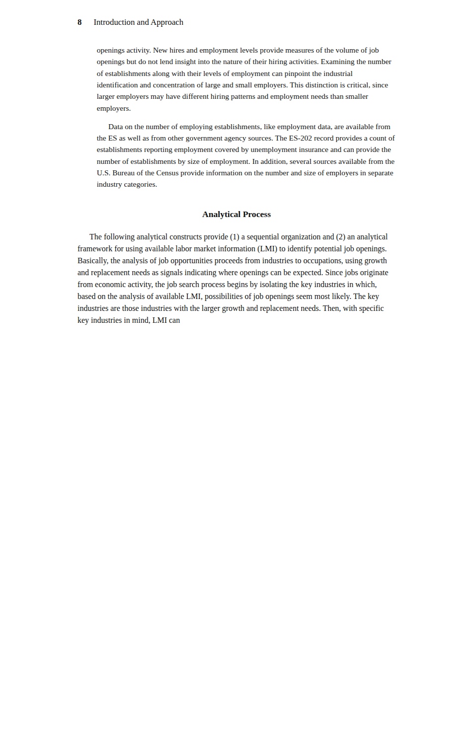8 Introduction and Approach
openings activity. New hires and employment levels provide measures of the volume of job openings but do not lend insight into the nature of their hiring activities. Examining the number of establishments along with their levels of employment can pinpoint the industrial identification and concentration of large and small employers. This distinction is critical, since larger employers may have different hiring patterns and employment needs than smaller employers.
Data on the number of employing establishments, like employment data, are available from the ES as well as from other government agency sources. The ES-202 record provides a count of establishments reporting employment covered by unemployment insurance and can provide the number of establishments by size of employment. In addition, several sources available from the U.S. Bureau of the Census provide information on the number and size of employers in separate industry categories.
Analytical Process
The following analytical constructs provide (1) a sequential organization and (2) an analytical framework for using available labor market information (LMI) to identify potential job openings. Basically, the analysis of job opportunities proceeds from industries to occupations, using growth and replacement needs as signals indicating where openings can be expected. Since jobs originate from economic activity, the job search process begins by isolating the key industries in which, based on the analysis of available LMI, possibilities of job openings seem most likely. The key industries are those industries with the larger growth and replacement needs. Then, with specific key industries in mind, LMI can